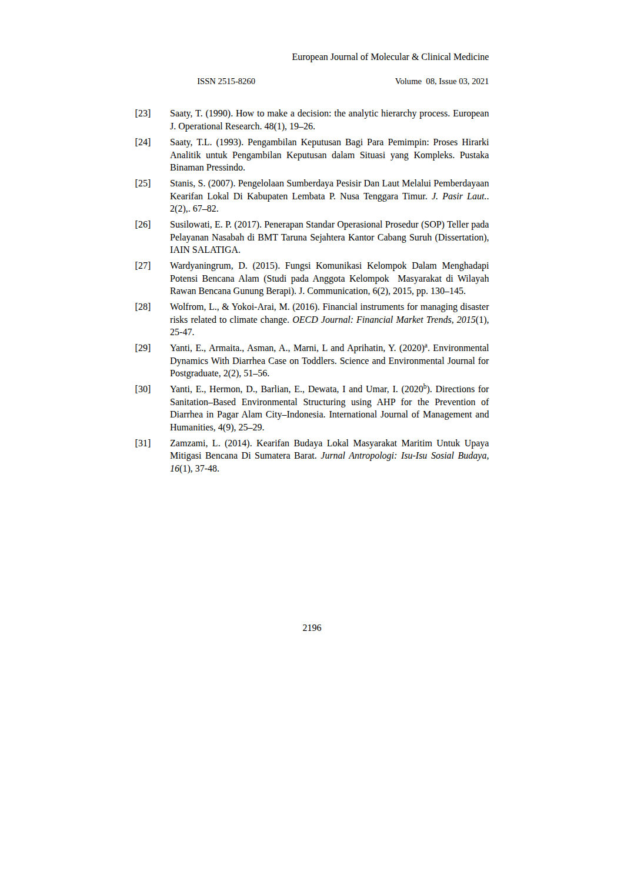European Journal of Molecular & Clinical Medicine
ISSN 2515-8260 Volume 08, Issue 03, 2021
[23] Saaty, T. (1990). How to make a decision: the analytic hierarchy process. European J. Operational Research. 48(1), 19–26.
[24] Saaty, T.L. (1993). Pengambilan Keputusan Bagi Para Pemimpin: Proses Hirarki Analitik untuk Pengambilan Keputusan dalam Situasi yang Kompleks. Pustaka Binaman Pressindo.
[25] Stanis, S. (2007). Pengelolaan Sumberdaya Pesisir Dan Laut Melalui Pemberdayaan Kearifan Lokal Di Kabupaten Lembata P. Nusa Tenggara Timur. J. Pasir Laut.. 2(2),. 67–82.
[26] Susilowati, E. P. (2017). Penerapan Standar Operasional Prosedur (SOP) Teller pada Pelayanan Nasabah di BMT Taruna Sejahtera Kantor Cabang Suruh (Dissertation), IAIN SALATIGA.
[27] Wardyaningrum, D. (2015). Fungsi Komunikasi Kelompok Dalam Menghadapi Potensi Bencana Alam (Studi pada Anggota Kelompok Masyarakat di Wilayah Rawan Bencana Gunung Berapi). J. Communication, 6(2), 2015, pp. 130–145.
[28] Wolfrom, L., & Yokoi-Arai, M. (2016). Financial instruments for managing disaster risks related to climate change. OECD Journal: Financial Market Trends, 2015(1), 25-47.
[29] Yanti, E., Armaita., Asman, A., Marni, L and Aprihatin, Y. (2020)a. Environmental Dynamics With Diarrhea Case on Toddlers. Science and Environmental Journal for Postgraduate, 2(2), 51–56.
[30] Yanti, E., Hermon, D., Barlian, E., Dewata, I and Umar, I. (2020b). Directions for Sanitation–Based Environmental Structuring using AHP for the Prevention of Diarrhea in Pagar Alam City–Indonesia. International Journal of Management and Humanities, 4(9), 25–29.
[31] Zamzami, L. (2014). Kearifan Budaya Lokal Masyarakat Maritim Untuk Upaya Mitigasi Bencana Di Sumatera Barat. Jurnal Antropologi: Isu-Isu Sosial Budaya, 16(1), 37-48.
2196